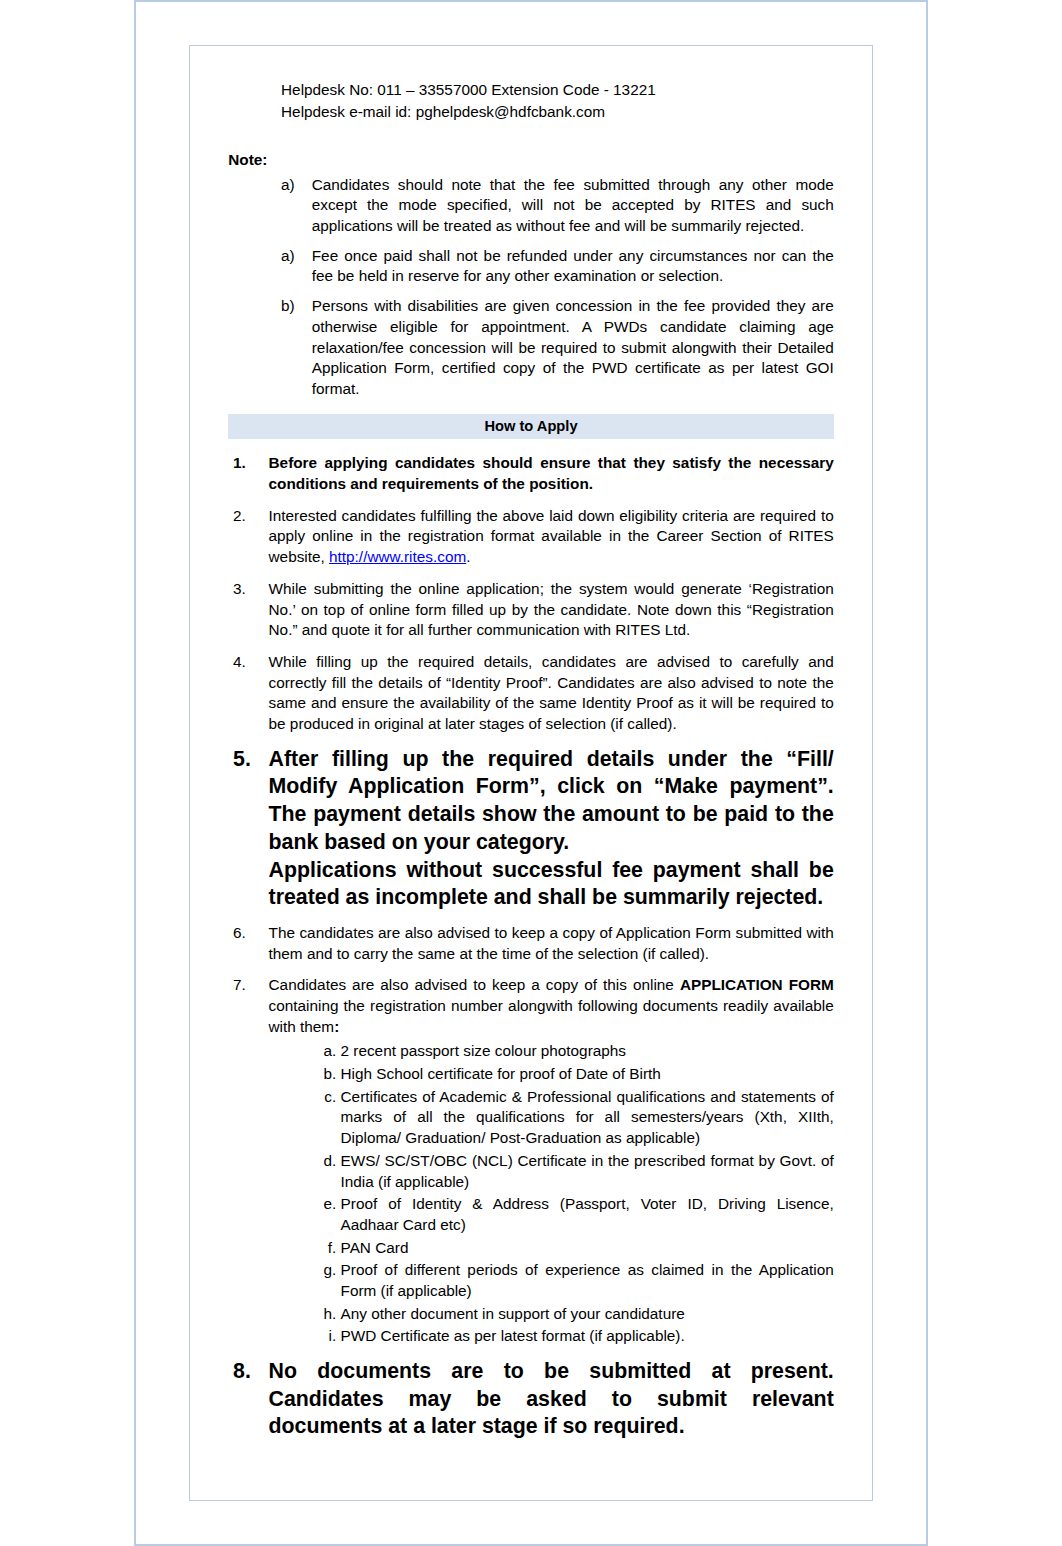Helpdesk No: 011 – 33557000 Extension Code - 13221
Helpdesk e-mail id: pghelpdesk@hdfcbank.com
Note:
a) Candidates should note that the fee submitted through any other mode except the mode specified, will not be accepted by RITES and such applications will be treated as without fee and will be summarily rejected.
a) Fee once paid shall not be refunded under any circumstances nor can the fee be held in reserve for any other examination or selection.
b) Persons with disabilities are given concession in the fee provided they are otherwise eligible for appointment. A PWDs candidate claiming age relaxation/fee concession will be required to submit alongwith their Detailed Application Form, certified copy of the PWD certificate as per latest GOI format.
How to Apply
Before applying candidates should ensure that they satisfy the necessary conditions and requirements of the position.
Interested candidates fulfilling the above laid down eligibility criteria are required to apply online in the registration format available in the Career Section of RITES website, http://www.rites.com.
While submitting the online application; the system would generate ‘Registration No.’ on top of online form filled up by the candidate. Note down this “Registration No.” and quote it for all further communication with RITES Ltd.
While filling up the required details, candidates are advised to carefully and correctly fill the details of “Identity Proof”. Candidates are also advised to note the same and ensure the availability of the same Identity Proof as it will be required to be produced in original at later stages of selection (if called).
After filling up the required details under the “Fill/ Modify Application Form”, click on “Make payment”. The payment details show the amount to be paid to the bank based on your category.
Applications without successful fee payment shall be treated as incomplete and shall be summarily rejected.
The candidates are also advised to keep a copy of Application Form submitted with them and to carry the same at the time of the selection (if called).
Candidates are also advised to keep a copy of this online APPLICATION FORM containing the registration number alongwith following documents readily available with them:
2 recent passport size colour photographs
High School certificate for proof of Date of Birth
Certificates of Academic & Professional qualifications and statements of marks of all the qualifications for all semesters/years (Xth, XIIth, Diploma/ Graduation/ Post-Graduation as applicable)
EWS/ SC/ST/OBC (NCL) Certificate in the prescribed format by Govt. of India (if applicable)
Proof of Identity & Address (Passport, Voter ID, Driving Lisence, Aadhaar Card etc)
PAN Card
Proof of different periods of experience as claimed in the Application Form (if applicable)
Any other document in support of your candidature
PWD Certificate as per latest format (if applicable).
No documents are to be submitted at present. Candidates may be asked to submit relevant documents at a later stage if so required.